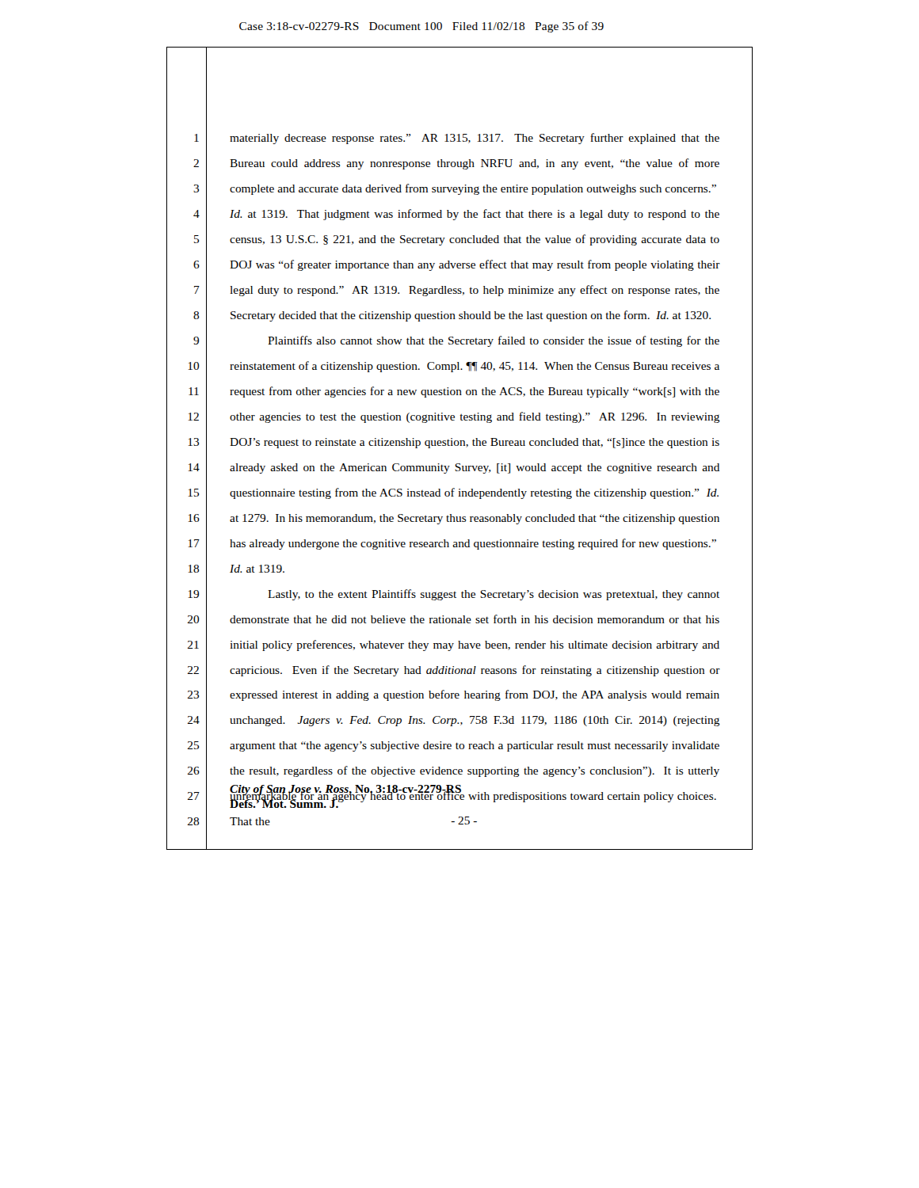Case 3:18-cv-02279-RS Document 100 Filed 11/02/18 Page 35 of 39
1
2
3
4
5
6
7
8
9
10
11
12
13
14
15
16
17
18
19
20
21
22
23
24
25
26
27
28
materially decrease response rates.” AR 1315, 1317. The Secretary further explained that the Bureau could address any nonresponse through NRFU and, in any event, “the value of more complete and accurate data derived from surveying the entire population outweighs such concerns.” Id. at 1319. That judgment was informed by the fact that there is a legal duty to respond to the census, 13 U.S.C. § 221, and the Secretary concluded that the value of providing accurate data to DOJ was “of greater importance than any adverse effect that may result from people violating their legal duty to respond.” AR 1319. Regardless, to help minimize any effect on response rates, the Secretary decided that the citizenship question should be the last question on the form. Id. at 1320.
Plaintiffs also cannot show that the Secretary failed to consider the issue of testing for the reinstatement of a citizenship question. Compl. ¶¶ 40, 45, 114. When the Census Bureau receives a request from other agencies for a new question on the ACS, the Bureau typically “work[s] with the other agencies to test the question (cognitive testing and field testing).” AR 1296. In reviewing DOJ’s request to reinstate a citizenship question, the Bureau concluded that, “[s]ince the question is already asked on the American Community Survey, [it] would accept the cognitive research and questionnaire testing from the ACS instead of independently retesting the citizenship question.” Id. at 1279. In his memorandum, the Secretary thus reasonably concluded that “the citizenship question has already undergone the cognitive research and questionnaire testing required for new questions.” Id. at 1319.
Lastly, to the extent Plaintiffs suggest the Secretary’s decision was pretextual, they cannot demonstrate that he did not believe the rationale set forth in his decision memorandum or that his initial policy preferences, whatever they may have been, render his ultimate decision arbitrary and capricious. Even if the Secretary had additional reasons for reinstating a citizenship question or expressed interest in adding a question before hearing from DOJ, the APA analysis would remain unchanged. Jagers v. Fed. Crop Ins. Corp., 758 F.3d 1179, 1186 (10th Cir. 2014) (rejecting argument that “the agency’s subjective desire to reach a particular result must necessarily invalidate the result, regardless of the objective evidence supporting the agency’s conclusion”). It is utterly unremarkable for an agency head to enter office with predispositions toward certain policy choices. That the
City of San Jose v. Ross, No. 3:18-cv-2279-RS
Defs.’ Mot. Summ. J.
- 25 -